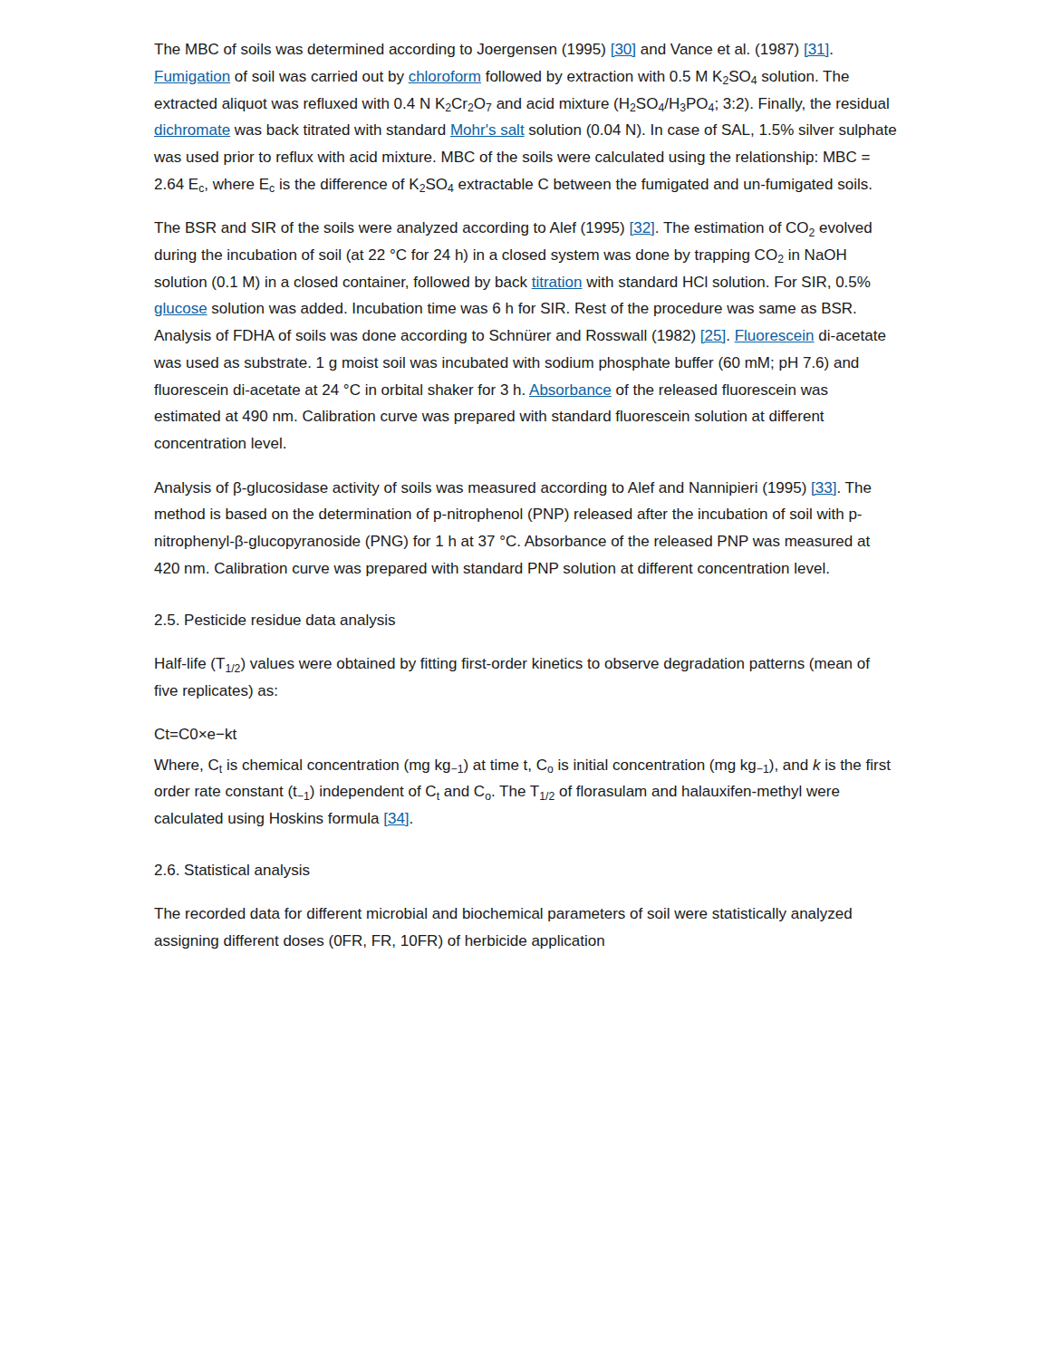The MBC of soils was determined according to Joergensen (1995) [30] and Vance et al. (1987) [31]. Fumigation of soil was carried out by chloroform followed by extraction with 0.5 M K2SO4 solution. The extracted aliquot was refluxed with 0.4 N K2Cr2O7 and acid mixture (H2SO4/H3PO4; 3:2). Finally, the residual dichromate was back titrated with standard Mohr's salt solution (0.04 N). In case of SAL, 1.5% silver sulphate was used prior to reflux with acid mixture. MBC of the soils were calculated using the relationship: MBC = 2.64 Ec, where Ec is the difference of K2SO4 extractable C between the fumigated and un-fumigated soils.
The BSR and SIR of the soils were analyzed according to Alef (1995) [32]. The estimation of CO2 evolved during the incubation of soil (at 22 °C for 24 h) in a closed system was done by trapping CO2 in NaOH solution (0.1 M) in a closed container, followed by back titration with standard HCl solution. For SIR, 0.5% glucose solution was added. Incubation time was 6 h for SIR. Rest of the procedure was same as BSR. Analysis of FDHA of soils was done according to Schnürer and Rosswall (1982) [25]. Fluorescein di-acetate was used as substrate. 1 g moist soil was incubated with sodium phosphate buffer (60 mM; pH 7.6) and fluorescein di-acetate at 24 °C in orbital shaker for 3 h. Absorbance of the released fluorescein was estimated at 490 nm. Calibration curve was prepared with standard fluorescein solution at different concentration level.
Analysis of β-glucosidase activity of soils was measured according to Alef and Nannipieri (1995) [33]. The method is based on the determination of p-nitrophenol (PNP) released after the incubation of soil with p-nitrophenyl-β-glucopyranoside (PNG) for 1 h at 37 °C. Absorbance of the released PNP was measured at 420 nm. Calibration curve was prepared with standard PNP solution at different concentration level.
2.5. Pesticide residue data analysis
Half-life (T1/2) values were obtained by fitting first-order kinetics to observe degradation patterns (mean of five replicates) as:
Ct=C0×e−kt
Where, Ct is chemical concentration (mg kg−1) at time t, Co is initial concentration (mg kg−1), and k is the first order rate constant (t−1) independent of Ct and Co. The T1/2 of florasulam and halauxifen-methyl were calculated using Hoskins formula [34].
2.6. Statistical analysis
The recorded data for different microbial and biochemical parameters of soil were statistically analyzed assigning different doses (0FR, FR, 10FR) of herbicide application